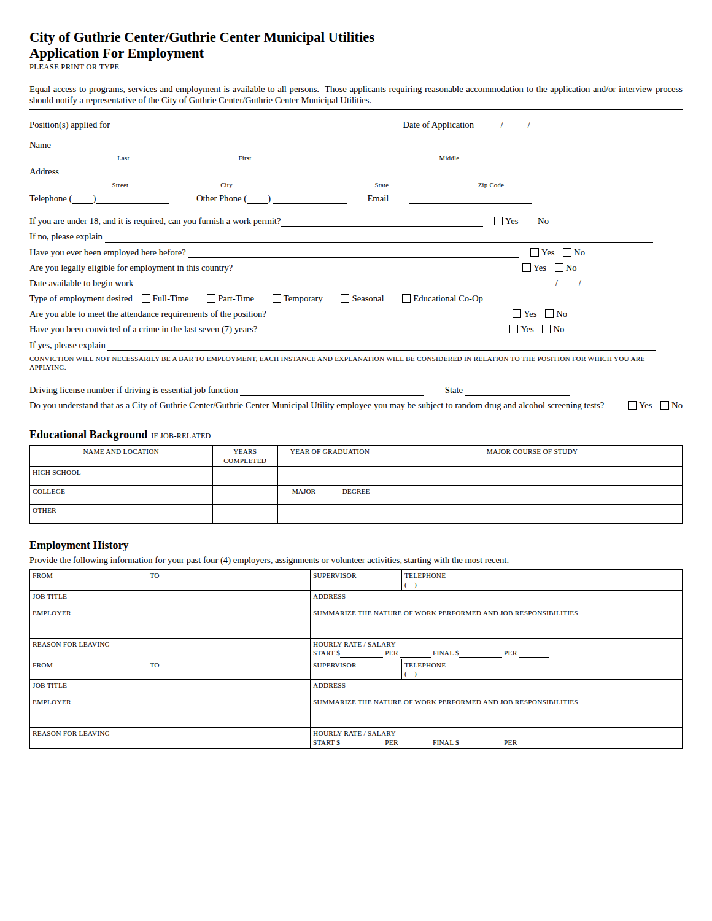City of Guthrie Center/Guthrie Center Municipal UtilitiesApplication For Employment
PLEASE PRINT OR TYPE
Equal access to programs, services and employment is available to all persons. Those applicants requiring reasonable accommodation to the application and/or interview process should notify a representative of the City of Guthrie Center/Guthrie Center Municipal Utilities.
Position(s) applied for Date of Application / /
Name
Last First Middle
Address
Street City State Zip Code
Telephone ( ) Other Phone ( ) Email
If you are under 18, and it is required, can you furnish a work permit? Yes No
If no, please explain
Have you ever been employed here before? Yes No
Are you legally eligible for employment in this country? Yes No
Date available to begin work / /
Type of employment desired Full-Time Part-Time Temporary Seasonal Educational Co-Op
Are you able to meet the attendance requirements of the position? Yes No
Have you been convicted of a crime in the last seven (7) years? Yes No
If yes, please explain
CONVICTION WILL NOT NECESSARILY BE A BAR TO EMPLOYMENT, EACH INSTANCE AND EXPLANATION WILL BE CONSIDERED IN RELATION TO THE POSITION FOR WHICH YOU ARE APPLYING.
Driving license number if driving is essential job function State
Do you understand that as a City of Guthrie Center/Guthrie Center Municipal Utility employee you may be subject to random drug and alcohol screening tests? Yes No
Educational Background
IF JOB-RELATED
| NAME AND LOCATION | YEARS COMPLETED | YEAR OF GRADUATION | MAJOR COURSE OF STUDY |
| --- | --- | --- | --- |
| HIGH SCHOOL | | | |
| COLLEGE | | MAJOR | DEGREE | |
| OTHER | | | |
Employment History
Provide the following information for your past four (4) employers, assignments or volunteer activities, starting with the most recent.
| FROM | TO | SUPERVISOR | TELEPHONE ( ) |
| JOB TITLE | ADDRESS |
| EMPLOYER | SUMMARIZE THE NATURE OF WORK PERFORMED AND JOB RESPONSIBILITIES |
| REASON FOR LEAVING | HOURLY RATE / SALARY START $ PER FINAL $ PER |
| FROM | TO | SUPERVISOR | TELEPHONE ( ) |
| JOB TITLE | ADDRESS |
| EMPLOYER | SUMMARIZE THE NATURE OF WORK PERFORMED AND JOB RESPONSIBILITIES |
| REASON FOR LEAVING | HOURLY RATE / SALARY START $ PER FINAL $ PER |